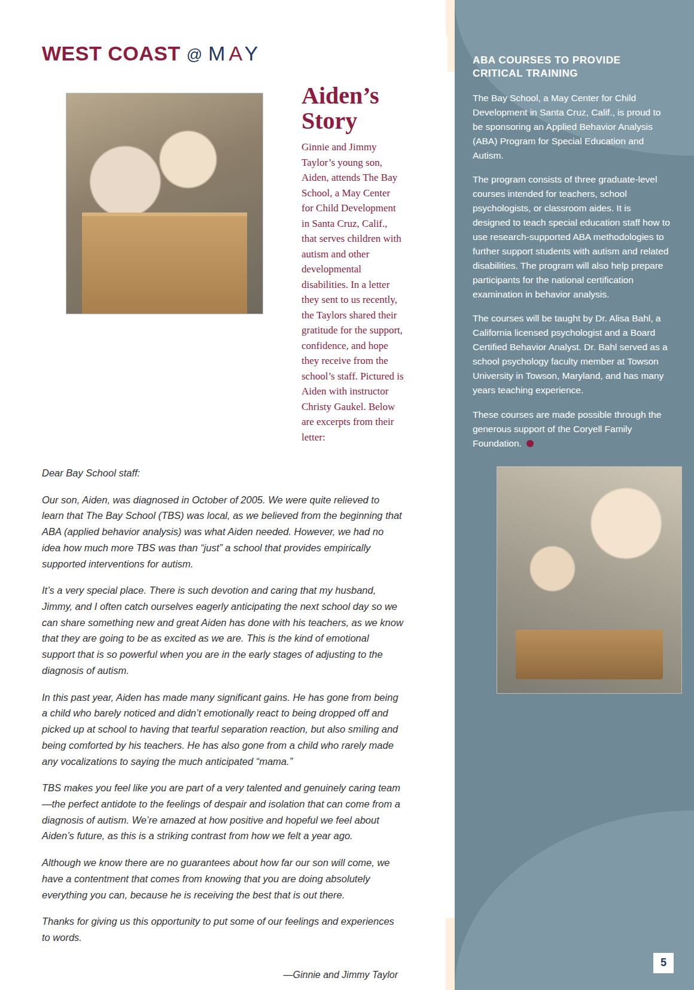WEST COAST
@ MAY
Aiden’s Story
Ginnie and Jimmy Taylor’s young son, Aiden, attends The Bay School, a May Center for Child Development in Santa Cruz, Calif., that serves children with autism and other developmental disabilities. In a letter they sent to us recently, the Taylors shared their gratitude for the support, confidence, and hope they receive from the school’s staff. Pictured is Aiden with instructor Christy Gaukel. Below are excerpts from their letter:
Dear Bay School staff:
Our son, Aiden, was diagnosed in October of 2005. We were quite relieved to learn that The Bay School (TBS) was local, as we believed from the beginning that ABA (applied behavior analysis) was what Aiden needed. However, we had no idea how much more TBS was than “just” a school that provides empirically supported interventions for autism.
It’s a very special place. There is such devotion and caring that my husband, Jimmy, and I often catch ourselves eagerly anticipating the next school day so we can share something new and great Aiden has done with his teachers, as we know that they are going to be as excited as we are. This is the kind of emotional support that is so powerful when you are in the early stages of adjusting to the diagnosis of autism.
In this past year, Aiden has made many significant gains. He has gone from being a child who barely noticed and didn’t emotionally react to being dropped off and picked up at school to having that tearful separation reaction, but also smiling and being comforted by his teachers. He has also gone from a child who rarely made any vocalizations to saying the much anticipated “mama.”
TBS makes you feel like you are part of a very talented and genuinely caring team—the perfect antidote to the feelings of despair and isolation that can come from a diagnosis of autism. We’re amazed at how positive and hopeful we feel about Aiden’s future, as this is a striking contrast from how we felt a year ago.
Although we know there are no guarantees about how far our son will come, we have a contentment that comes from knowing that you are doing absolutely everything you can, because he is receiving the best that is out there.
Thanks for giving us this opportunity to put some of our feelings and experiences to words.
—Ginnie and Jimmy Taylor
ABA Courses to Provide Critical Training
The Bay School, a May Center for Child Development in Santa Cruz, Calif., is proud to be sponsoring an Applied Behavior Analysis (ABA) Program for Special Education and Autism.
The program consists of three graduate-level courses intended for teachers, school psychologists, or classroom aides. It is designed to teach special education staff how to use research-supported ABA methodologies to further support students with autism and related disabilities. The program will also help prepare participants for the national certification examination in behavior analysis.
The courses will be taught by Dr. Alisa Bahl, a California licensed psychologist and a Board Certified Behavior Analyst. Dr. Bahl served as a school psychology faculty member at Towson University in Towson, Maryland, and has many years teaching experience.
These courses are made possible through the generous support of the Coryell Family Foundation.
5